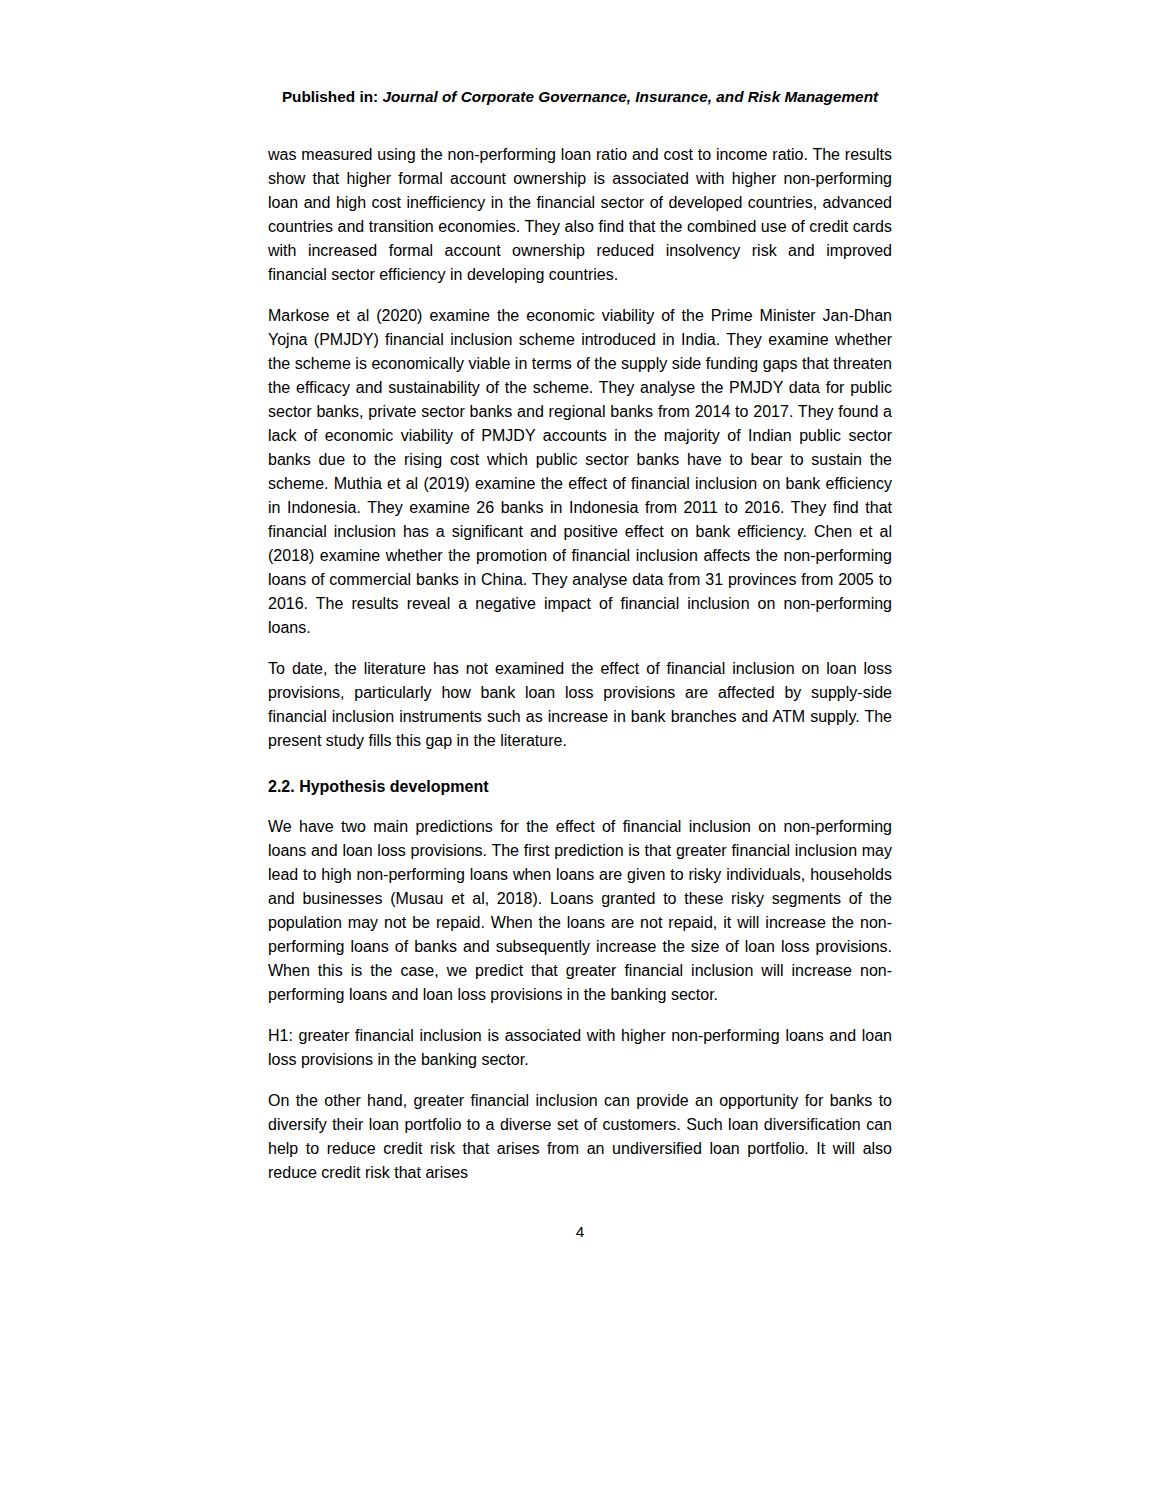Published in: Journal of Corporate Governance, Insurance, and Risk Management
was measured using the non-performing loan ratio and cost to income ratio. The results show that higher formal account ownership is associated with higher non-performing loan and high cost inefficiency in the financial sector of developed countries, advanced countries and transition economies. They also find that the combined use of credit cards with increased formal account ownership reduced insolvency risk and improved financial sector efficiency in developing countries.
Markose et al (2020) examine the economic viability of the Prime Minister Jan-Dhan Yojna (PMJDY) financial inclusion scheme introduced in India. They examine whether the scheme is economically viable in terms of the supply side funding gaps that threaten the efficacy and sustainability of the scheme. They analyse the PMJDY data for public sector banks, private sector banks and regional banks from 2014 to 2017. They found a lack of economic viability of PMJDY accounts in the majority of Indian public sector banks due to the rising cost which public sector banks have to bear to sustain the scheme. Muthia et al (2019) examine the effect of financial inclusion on bank efficiency in Indonesia. They examine 26 banks in Indonesia from 2011 to 2016. They find that financial inclusion has a significant and positive effect on bank efficiency. Chen et al (2018) examine whether the promotion of financial inclusion affects the non-performing loans of commercial banks in China. They analyse data from 31 provinces from 2005 to 2016. The results reveal a negative impact of financial inclusion on non-performing loans.
To date, the literature has not examined the effect of financial inclusion on loan loss provisions, particularly how bank loan loss provisions are affected by supply-side financial inclusion instruments such as increase in bank branches and ATM supply. The present study fills this gap in the literature.
2.2. Hypothesis development
We have two main predictions for the effect of financial inclusion on non-performing loans and loan loss provisions. The first prediction is that greater financial inclusion may lead to high non-performing loans when loans are given to risky individuals, households and businesses (Musau et al, 2018). Loans granted to these risky segments of the population may not be repaid. When the loans are not repaid, it will increase the non-performing loans of banks and subsequently increase the size of loan loss provisions. When this is the case, we predict that greater financial inclusion will increase non-performing loans and loan loss provisions in the banking sector.
H1: greater financial inclusion is associated with higher non-performing loans and loan loss provisions in the banking sector.
On the other hand, greater financial inclusion can provide an opportunity for banks to diversify their loan portfolio to a diverse set of customers. Such loan diversification can help to reduce credit risk that arises from an undiversified loan portfolio. It will also reduce credit risk that arises
4